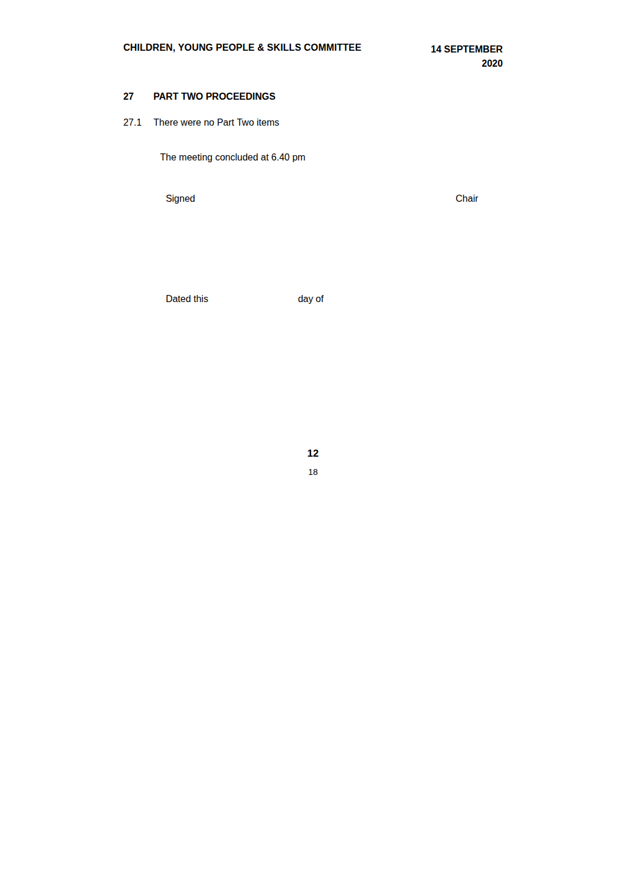Children, Young People & Skills Committee
14 September
2020
27 PART TWO PROCEEDINGS
27.1 There were no Part Two items
The meeting concluded at 6.40 pm
Signed Chair
Dated this day of
12
18